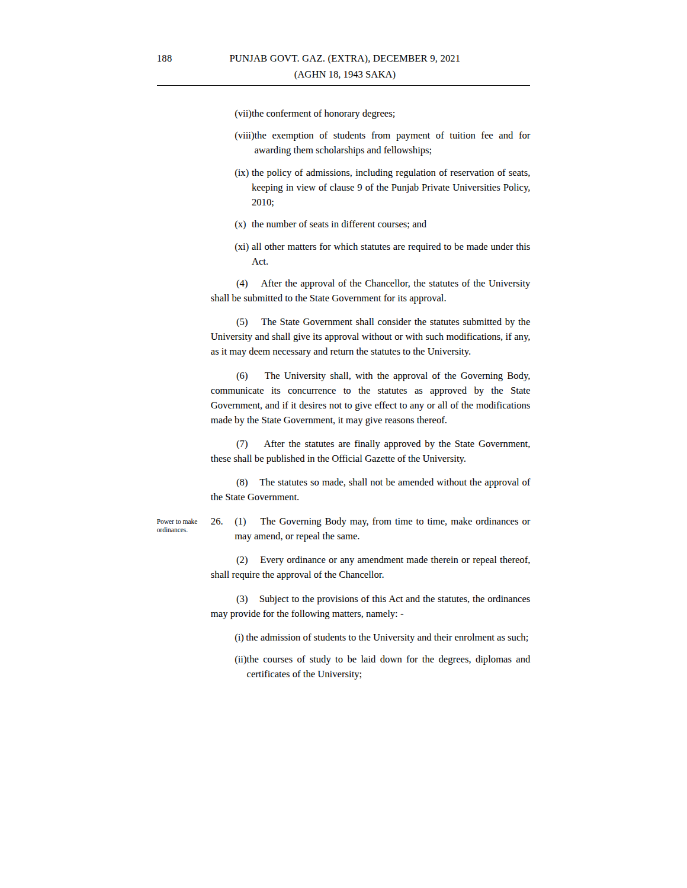188
PUNJAB GOVT. GAZ. (EXTRA), DECEMBER 9, 2021
(AGHN 18, 1943 SAKA)
(vii)
the conferment of honorary degrees;
(viii)
the exemption of students from payment of tuition fee and for awarding them scholarships and fellowships;
(ix)
the policy of admissions, including regulation of reservation of seats, keeping in view of clause 9 of the Punjab Private Universities Policy, 2010;
(x)
the number of seats in different courses; and
(xi)
all other matters for which statutes are required to be made under this Act.
(4) After the approval of the Chancellor, the statutes of the University shall be submitted to the State Government for its approval.
(5) The State Government shall consider the statutes submitted by the University and shall give its approval without or with such modifications, if any, as it may deem necessary and return the statutes to the University.
(6) The University shall, with the approval of the Governing Body, communicate its concurrence to the statutes as approved by the State Government, and if it desires not to give effect to any or all of the modifications made by the State Government, it may give reasons thereof.
(7) After the statutes are finally approved by the State Government, these shall be published in the Official Gazette of the University.
(8) The statutes so made, shall not be amended without the approval of the State Government.
Power to make ordinances.
26.
(1) The Governing Body may, from time to time, make ordinances or may amend, or repeal the same.
(2) Every ordinance or any amendment made therein or repeal thereof, shall require the approval of the Chancellor.
(3) Subject to the provisions of this Act and the statutes, the ordinances may provide for the following matters, namely: -
(i)
the admission of students to the University and their enrolment as such;
(ii)
the courses of study to be laid down for the degrees, diplomas and certificates of the University;